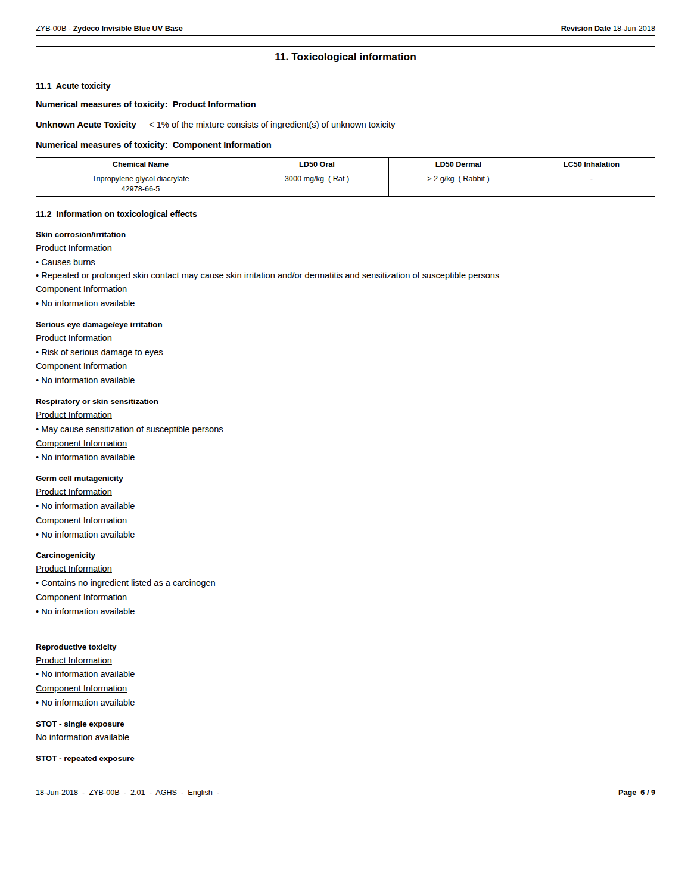ZYB-00B - Zydeco Invisible Blue UV Base
Revision Date 18-Jun-2018
11. Toxicological information
11.1 Acute toxicity
Numerical measures of toxicity: Product Information
Unknown Acute Toxicity< 1% of the mixture consists of ingredient(s) of unknown toxicity
Numerical measures of toxicity: Component Information
| Chemical Name | LD50 Oral | LD50 Dermal | LC50 Inhalation |
| --- | --- | --- | --- |
| Tripropylene glycol diacrylate 42978-66-5 | 3000 mg/kg ( Rat ) | > 2 g/kg ( Rabbit ) | - |
11.2 Information on toxicological effects
Skin corrosion/irritation
Product Information
• Causes burns
• Repeated or prolonged skin contact may cause skin irritation and/or dermatitis and sensitization of susceptible persons
Component Information
• No information available
Serious eye damage/eye irritation
Product Information
• Risk of serious damage to eyes
Component Information
• No information available
Respiratory or skin sensitization
Product Information
• May cause sensitization of susceptible persons
Component Information
• No information available
Germ cell mutagenicity
Product Information
• No information available
Component Information
• No information available
Carcinogenicity
Product Information
• Contains no ingredient listed as a carcinogen
Component Information
• No information available
Reproductive toxicity
Product Information
• No information available
Component Information
• No information available
STOT - single exposure
No information available
STOT - repeated exposure
18-Jun-2018 - ZYB-00B - 2.01 - AGHS - English -
Page 6 / 9